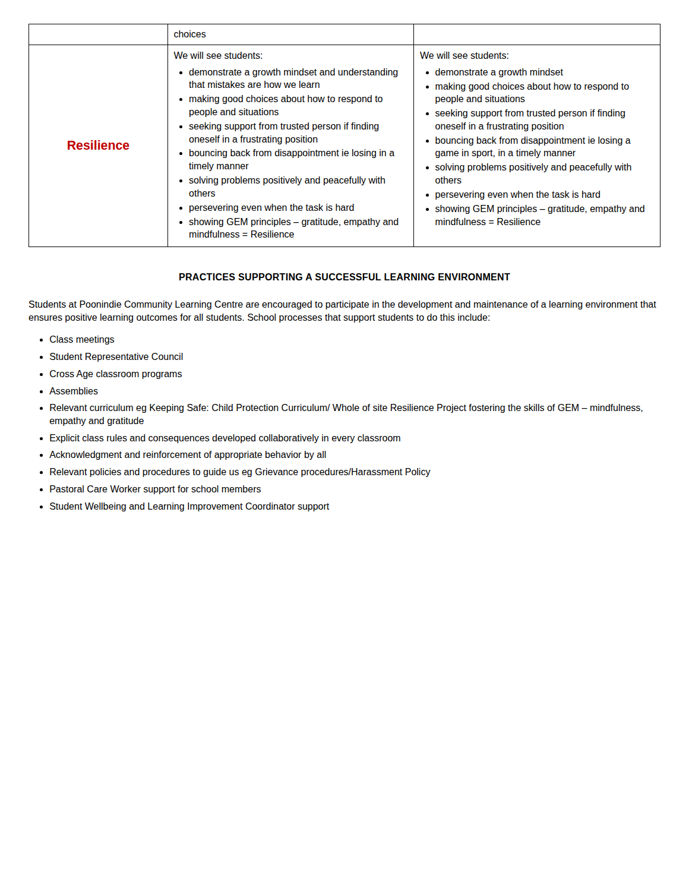| | choices | |
| Resilience | We will see students: demonstrate a growth mindset and understanding that mistakes are how we learn making good choices about how to respond to people and situations seeking support from trusted person if finding oneself in a frustrating position bouncing back from disappointment ie losing in a timely manner solving problems positively and peacefully with others persevering even when the task is hard showing GEM principles – gratitude, empathy and mindfulness = Resilience | We will see students: demonstrate a growth mindset making good choices about how to respond to people and situations seeking support from trusted person if finding oneself in a frustrating position bouncing back from disappointment ie losing a game in sport, in a timely manner solving problems positively and peacefully with others persevering even when the task is hard showing GEM principles – gratitude, empathy and mindfulness = Resilience |
Practices Supporting a Successful Learning Environment
Students at Poonindie Community Learning Centre are encouraged to participate in the development and maintenance of a learning environment that ensures positive learning outcomes for all students. School processes that support students to do this include:
Class meetings
Student Representative Council
Cross Age classroom programs
Assemblies
Relevant curriculum eg Keeping Safe: Child Protection Curriculum/ Whole of site Resilience Project fostering the skills of GEM – mindfulness, empathy and gratitude
Explicit class rules and consequences developed collaboratively in every classroom
Acknowledgment and reinforcement of appropriate behavior by all
Relevant policies and procedures to guide us eg Grievance procedures/Harassment Policy
Pastoral Care Worker support for school members
Student Wellbeing and Learning Improvement Coordinator support